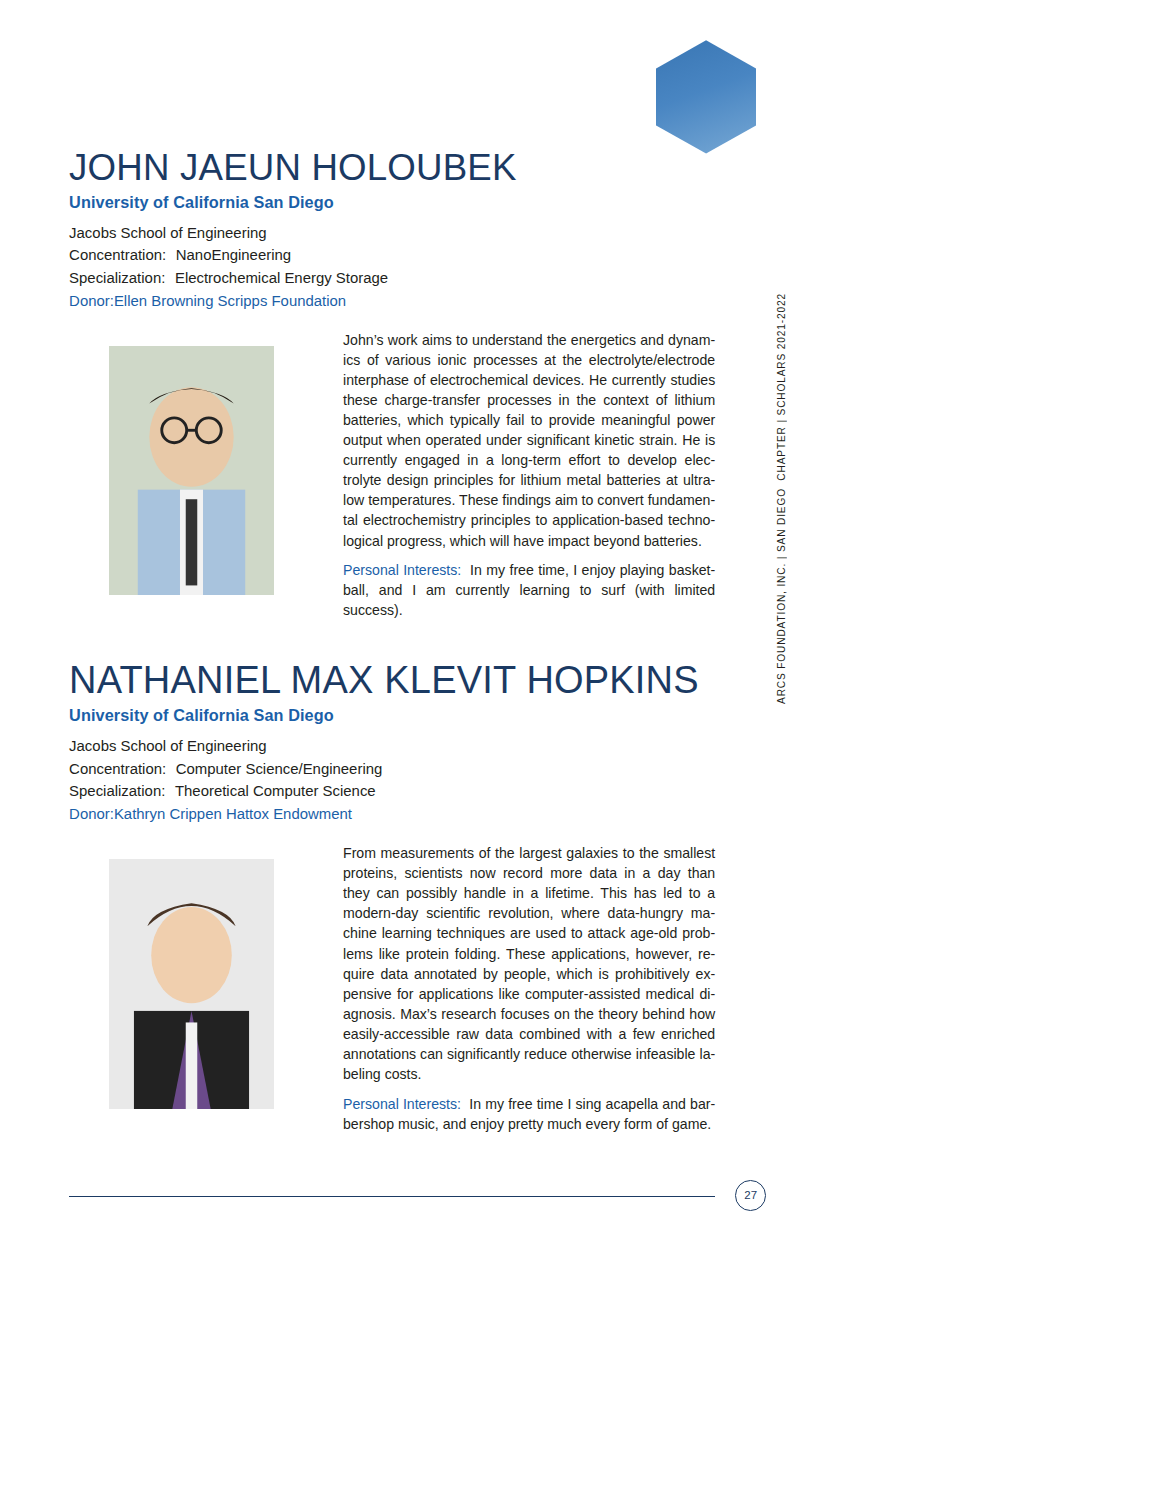ARCS FOUNDATION, INC. | SAN DIEGO CHAPTER | SCHOLARS 2021-2022
JOHN JAEUN HOLOUBEK
University of California San Diego
Jacobs School of Engineering
Concentration: NanoEngineering
Specialization: Electrochemical Energy Storage
Donor: Ellen Browning Scripps Foundation
John’s work aims to understand the energetics and dynamics of various ionic processes at the electrolyte/electrode interphase of electrochemical devices. He currently studies these charge-transfer processes in the context of lithium batteries, which typically fail to provide meaningful power output when operated under significant kinetic strain. He is currently engaged in a long-term effort to develop electrolyte design principles for lithium metal batteries at ultra-low temperatures. These findings aim to convert fundamental electrochemistry principles to application-based technological progress, which will have impact beyond batteries.
Personal Interests: In my free time, I enjoy playing basketball, and I am currently learning to surf (with limited success).
NATHANIEL MAX KLEVIT HOPKINS
University of California San Diego
Jacobs School of Engineering
Concentration: Computer Science/Engineering
Specialization: Theoretical Computer Science
Donor: Kathryn Crippen Hattox Endowment
From measurements of the largest galaxies to the smallest proteins, scientists now record more data in a day than they can possibly handle in a lifetime. This has led to a modern-day scientific revolution, where data-hungry machine learning techniques are used to attack age-old problems like protein folding. These applications, however, require data annotated by people, which is prohibitively expensive for applications like computer-assisted medical diagnosis. Max’s research focuses on the theory behind how easily-accessible raw data combined with a few enriched annotations can significantly reduce otherwise infeasible labeling costs.
Personal Interests: In my free time I sing acapella and barbershop music, and enjoy pretty much every form of game.
27